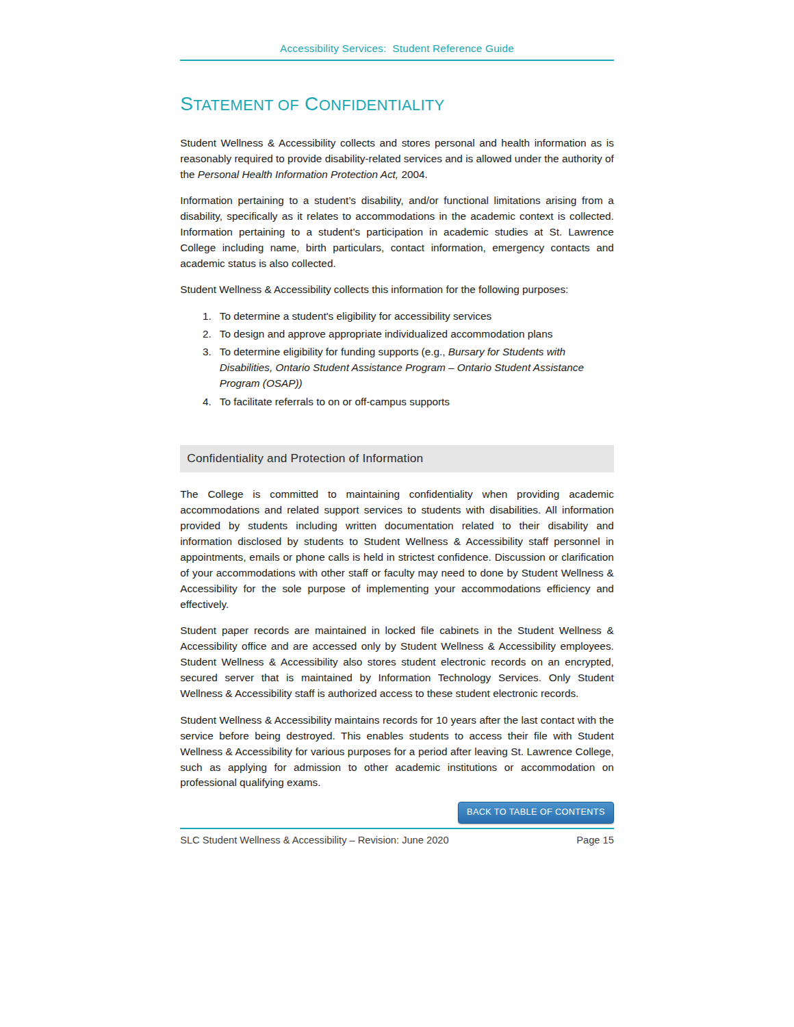Accessibility Services: Student Reference Guide
STATEMENT OF CONFIDENTIALITY
Student Wellness & Accessibility collects and stores personal and health information as is reasonably required to provide disability-related services and is allowed under the authority of the Personal Health Information Protection Act, 2004.
Information pertaining to a student’s disability, and/or functional limitations arising from a disability, specifically as it relates to accommodations in the academic context is collected. Information pertaining to a student’s participation in academic studies at St. Lawrence College including name, birth particulars, contact information, emergency contacts and academic status is also collected.
Student Wellness & Accessibility collects this information for the following purposes:
To determine a student's eligibility for accessibility services
To design and approve appropriate individualized accommodation plans
To determine eligibility for funding supports (e.g., Bursary for Students with Disabilities, Ontario Student Assistance Program – Ontario Student Assistance Program (OSAP))
To facilitate referrals to on or off-campus supports
Confidentiality and Protection of Information
The College is committed to maintaining confidentiality when providing academic accommodations and related support services to students with disabilities. All information provided by students including written documentation related to their disability and information disclosed by students to Student Wellness & Accessibility staff personnel in appointments, emails or phone calls is held in strictest confidence. Discussion or clarification of your accommodations with other staff or faculty may need to done by Student Wellness & Accessibility for the sole purpose of implementing your accommodations efficiency and effectively.
Student paper records are maintained in locked file cabinets in the Student Wellness & Accessibility office and are accessed only by Student Wellness & Accessibility employees. Student Wellness & Accessibility also stores student electronic records on an encrypted, secured server that is maintained by Information Technology Services. Only Student Wellness & Accessibility staff is authorized access to these student electronic records.
Student Wellness & Accessibility maintains records for 10 years after the last contact with the service before being destroyed. This enables students to access their file with Student Wellness & Accessibility for various purposes for a period after leaving St. Lawrence College, such as applying for admission to other academic institutions or accommodation on professional qualifying exams.
BACK TO TABLE OF CONTENTS
SLC Student Wellness & Accessibility – Revision: June 2020
Page 15